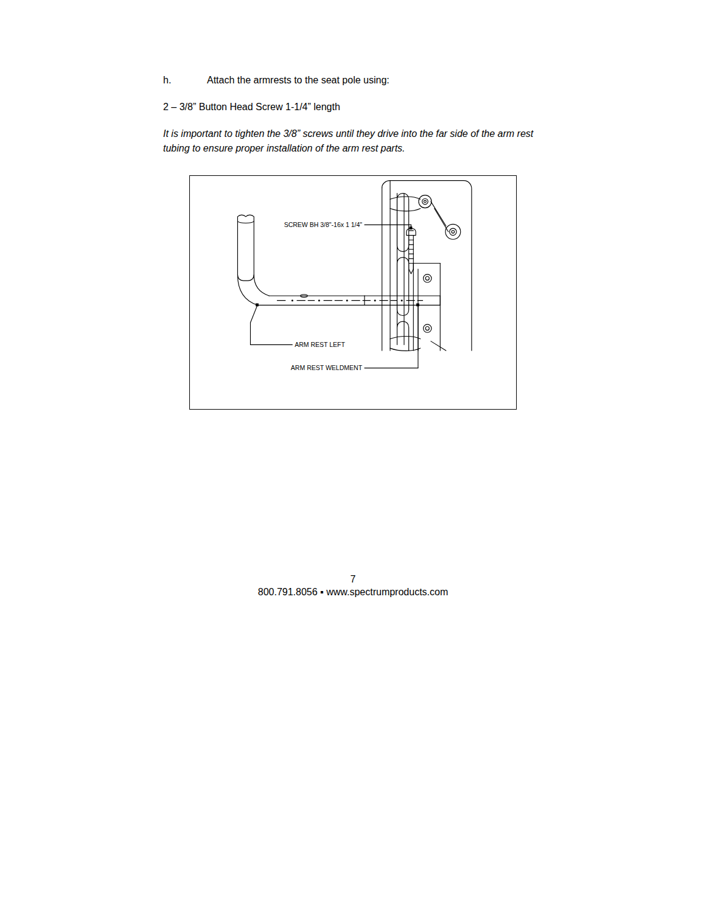h.
Attach the armrests to the seat pole using:
2 – 3/8” Button Head Screw 1-1/4” length
It is important to tighten the 3/8” screws until they drive into the far side of the arm rest tubing to ensure proper installation of the arm rest parts.
SCREW BH 3/8"-16x 1 1/4" ARM REST LEFT ARM REST WELDMENT
7
800.791.8056 ▪ www.spectrumproducts.com